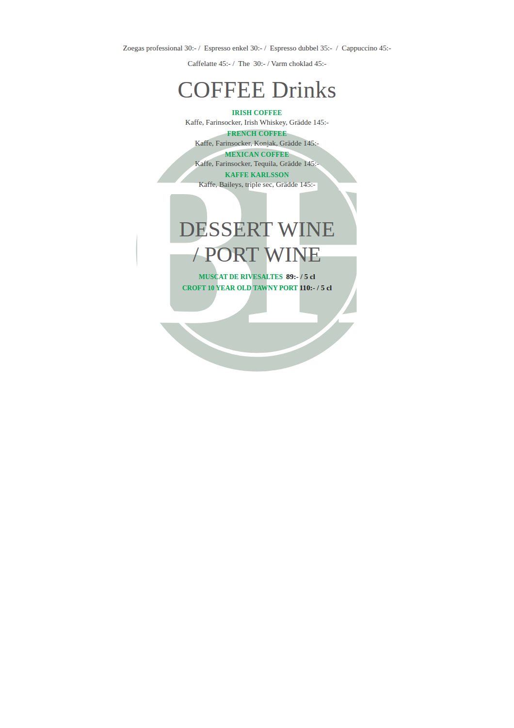BH
Zoegas professional 30:- / Espresso enkel 30:- / Espresso dubbel 35:- / Cappuccino 45:- Caffelatte 45:- / The 30:- / Varm choklad 45:-
COFFEE Drinks
IRISH COFFEE
Kaffe, Farinsocker, Irish Whiskey, Grädde 145:-
FRENCH COFFEE
Kaffe, Farinsocker, Konjak, Grädde 145:-
MEXICAN COFFEE
Kaffe, Farinsocker, Tequila, Grädde 145:-
KAFFE KARLSSON
Kaffe, Baileys, triple sec, Grädde 145:-
DESSERT WINE / PORT WINE
MUSCAT DE RIVESALTES 89:- / 5 cl
CROFT 10 YEAR OLD TAWNY PORT 110:- / 5 cl